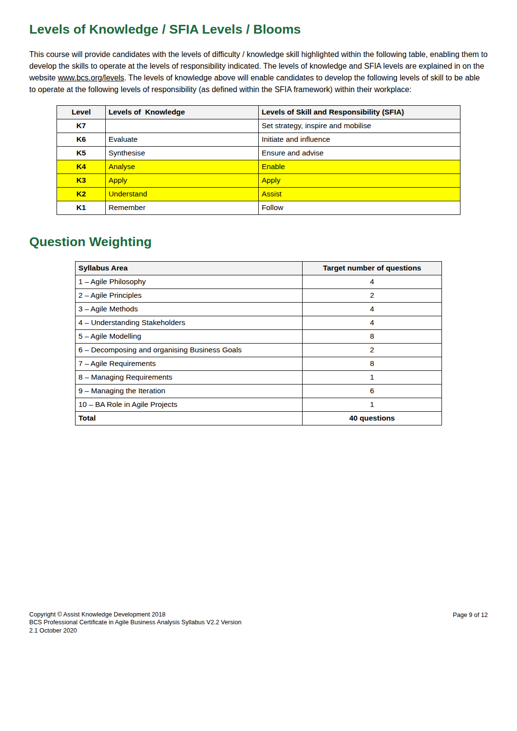Levels of Knowledge / SFIA Levels / Blooms
This course will provide candidates with the levels of difficulty / knowledge skill highlighted within the following table, enabling them to develop the skills to operate at the levels of responsibility indicated. The levels of knowledge and SFIA levels are explained in on the website www.bcs.org/levels. The levels of knowledge above will enable candidates to develop the following levels of skill to be able to operate at the following levels of responsibility (as defined within the SFIA framework) within their workplace:
| Level | Levels of Knowledge | Levels of Skill and Responsibility (SFIA) |
| --- | --- | --- |
| K7 | | Set strategy, inspire and mobilise |
| K6 | Evaluate | Initiate and influence |
| K5 | Synthesise | Ensure and advise |
| K4 | Analyse | Enable |
| K3 | Apply | Apply |
| K2 | Understand | Assist |
| K1 | Remember | Follow |
Question Weighting
| Syllabus Area | Target number of questions |
| --- | --- |
| 1 – Agile Philosophy | 4 |
| 2 – Agile Principles | 2 |
| 3 – Agile Methods | 4 |
| 4 – Understanding Stakeholders | 4 |
| 5 – Agile Modelling | 8 |
| 6 – Decomposing and organising Business Goals | 2 |
| 7 – Agile Requirements | 8 |
| 8 – Managing Requirements | 1 |
| 9 – Managing the Iteration | 6 |
| 10 – BA Role in Agile Projects | 1 |
| Total | 40 questions |
Copyright © Assist Knowledge Development 2018
BCS Professional Certificate in Agile Business Analysis Syllabus V2.2 Version
2.1 October 2020
Page 9 of 12